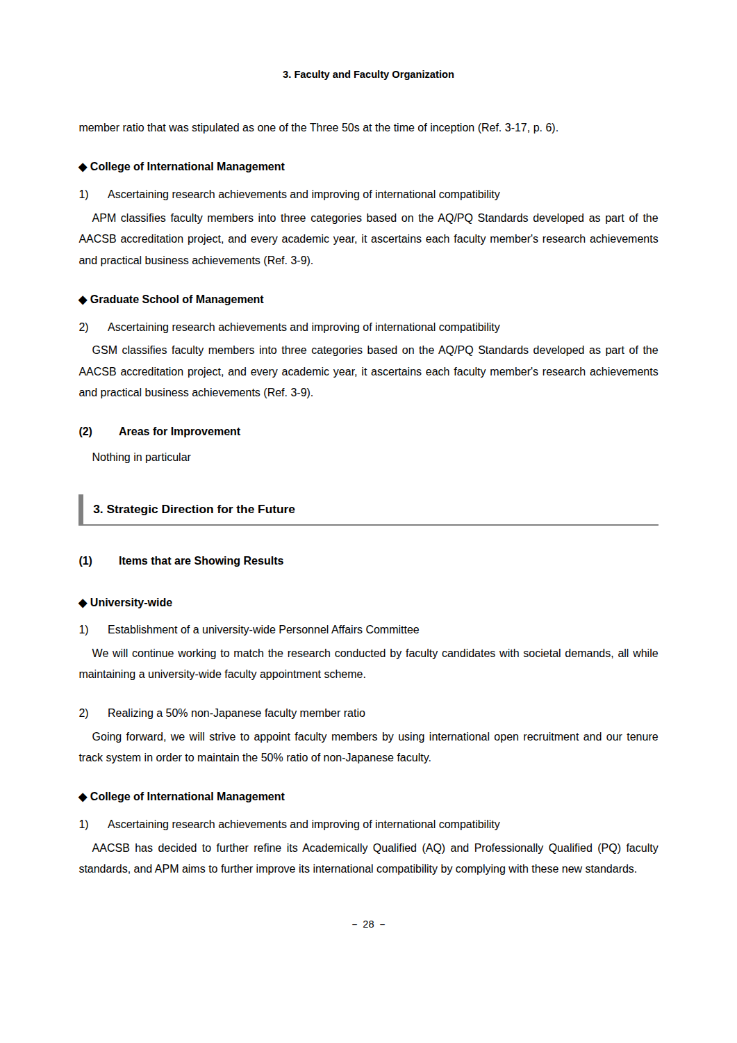3. Faculty and Faculty Organization
member ratio that was stipulated as one of the Three 50s at the time of inception (Ref. 3-17, p. 6).
◆ College of International Management
1) Ascertaining research achievements and improving of international compatibility
APM classifies faculty members into three categories based on the AQ/PQ Standards developed as part of the AACSB accreditation project, and every academic year, it ascertains each faculty member's research achievements and practical business achievements (Ref. 3-9).
◆ Graduate School of Management
2) Ascertaining research achievements and improving of international compatibility
GSM classifies faculty members into three categories based on the AQ/PQ Standards developed as part of the AACSB accreditation project, and every academic year, it ascertains each faculty member's research achievements and practical business achievements (Ref. 3-9).
(2) Areas for Improvement
Nothing in particular
3. Strategic Direction for the Future
(1) Items that are Showing Results
◆ University-wide
1) Establishment of a university-wide Personnel Affairs Committee
We will continue working to match the research conducted by faculty candidates with societal demands, all while maintaining a university-wide faculty appointment scheme.
2) Realizing a 50% non-Japanese faculty member ratio
Going forward, we will strive to appoint faculty members by using international open recruitment and our tenure track system in order to maintain the 50% ratio of non-Japanese faculty.
◆ College of International Management
1) Ascertaining research achievements and improving of international compatibility
AACSB has decided to further refine its Academically Qualified (AQ) and Professionally Qualified (PQ) faculty standards, and APM aims to further improve its international compatibility by complying with these new standards.
－ 28 －